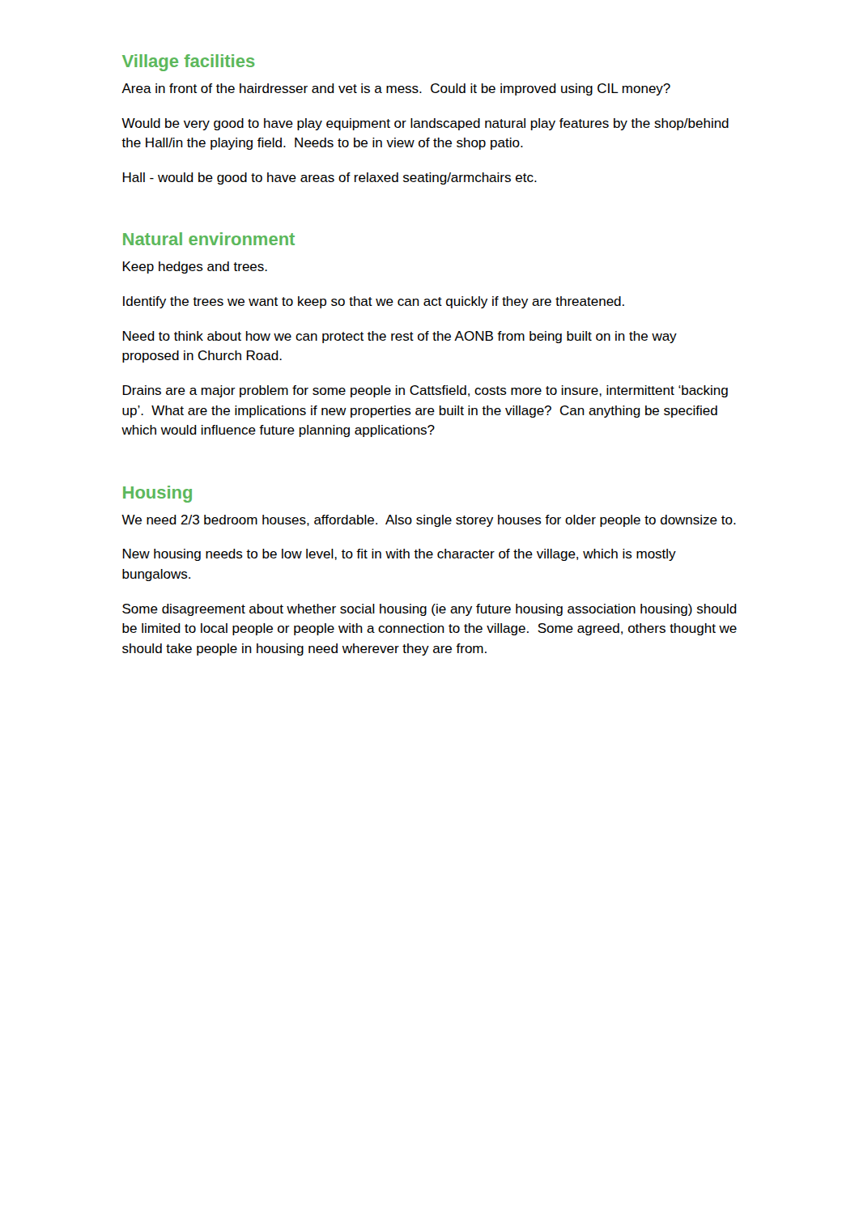Village facilities
Area in front of the hairdresser and vet is a mess. Could it be improved using CIL money?
Would be very good to have play equipment or landscaped natural play features by the shop/behind the Hall/in the playing field. Needs to be in view of the shop patio.
Hall - would be good to have areas of relaxed seating/armchairs etc.
Natural environment
Keep hedges and trees.
Identify the trees we want to keep so that we can act quickly if they are threatened.
Need to think about how we can protect the rest of the AONB from being built on in the way proposed in Church Road.
Drains are a major problem for some people in Cattsfield, costs more to insure, intermittent ‘backing up’. What are the implications if new properties are built in the village? Can anything be specified which would influence future planning applications?
Housing
We need 2/3 bedroom houses, affordable. Also single storey houses for older people to downsize to.
New housing needs to be low level, to fit in with the character of the village, which is mostly bungalows.
Some disagreement about whether social housing (ie any future housing association housing) should be limited to local people or people with a connection to the village. Some agreed, others thought we should take people in housing need wherever they are from.